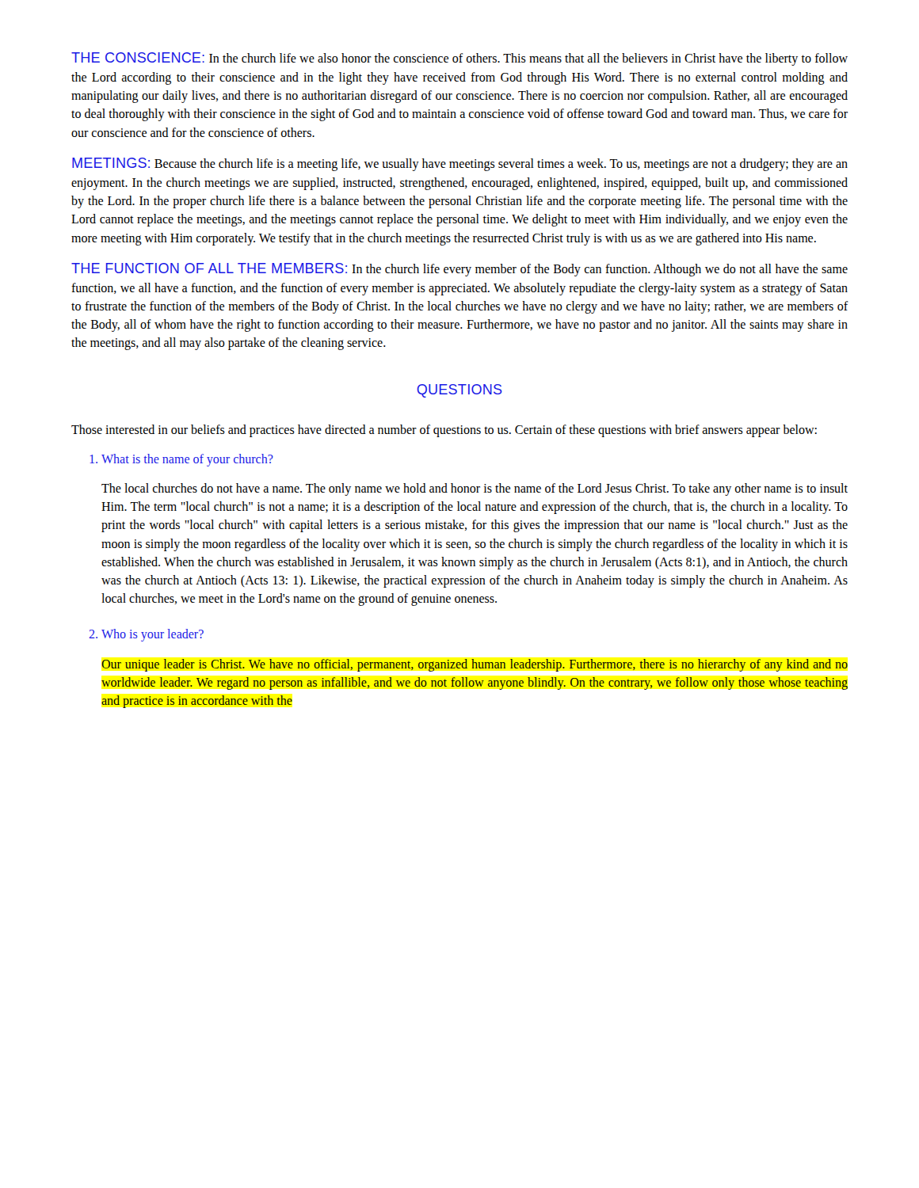THE CONSCIENCE: In the church life we also honor the conscience of others. This means that all the believers in Christ have the liberty to follow the Lord according to their conscience and in the light they have received from God through His Word. There is no external control molding and manipulating our daily lives, and there is no authoritarian disregard of our conscience. There is no coercion nor compulsion. Rather, all are encouraged to deal thoroughly with their conscience in the sight of God and to maintain a conscience void of offense toward God and toward man. Thus, we care for our conscience and for the conscience of others.
MEETINGS: Because the church life is a meeting life, we usually have meetings several times a week. To us, meetings are not a drudgery; they are an enjoyment. In the church meetings we are supplied, instructed, strengthened, encouraged, enlightened, inspired, equipped, built up, and commissioned by the Lord. In the proper church life there is a balance between the personal Christian life and the corporate meeting life. The personal time with the Lord cannot replace the meetings, and the meetings cannot replace the personal time. We delight to meet with Him individually, and we enjoy even the more meeting with Him corporately. We testify that in the church meetings the resurrected Christ truly is with us as we are gathered into His name.
THE FUNCTION OF ALL THE MEMBERS: In the church life every member of the Body can function. Although we do not all have the same function, we all have a function, and the function of every member is appreciated. We absolutely repudiate the clergy-laity system as a strategy of Satan to frustrate the function of the members of the Body of Christ. In the local churches we have no clergy and we have no laity; rather, we are members of the Body, all of whom have the right to function according to their measure. Furthermore, we have no pastor and no janitor. All the saints may share in the meetings, and all may also partake of the cleaning service.
QUESTIONS
Those interested in our beliefs and practices have directed a number of questions to us. Certain of these questions with brief answers appear below:
What is the name of your church?
The local churches do not have a name. The only name we hold and honor is the name of the Lord Jesus Christ. To take any other name is to insult Him. The term "local church" is not a name; it is a description of the local nature and expression of the church, that is, the church in a locality. To print the words "local church" with capital letters is a serious mistake, for this gives the impression that our name is "local church." Just as the moon is simply the moon regardless of the locality over which it is seen, so the church is simply the church regardless of the locality in which it is established. When the church was established in Jerusalem, it was known simply as the church in Jerusalem (Acts 8:1), and in Antioch, the church was the church at Antioch (Acts 13: 1). Likewise, the practical expression of the church in Anaheim today is simply the church in Anaheim. As local churches, we meet in the Lord's name on the ground of genuine oneness.
Who is your leader?
Our unique leader is Christ. We have no official, permanent, organized human leadership. Furthermore, there is no hierarchy of any kind and no worldwide leader. We regard no person as infallible, and we do not follow anyone blindly. On the contrary, we follow only those whose teaching and practice is in accordance with the